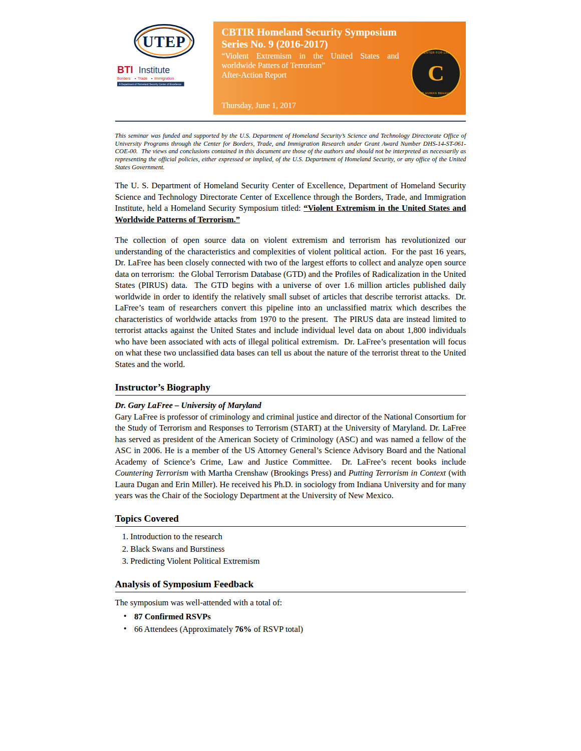UTEP BTI Institute Borders • Trade • Immigration A Department of Homeland Security Center of Excellence
CBTIR Homeland Security Symposium Series No. 9 (2016-2017)
“Violent Extremism in the United States and worldwide Patters of Terrorism”
After-Action Report
Thursday, June 1, 2017
Center for Law C and Human Behavior
This seminar was funded and supported by the U.S. Department of Homeland Security’s Science and Technology Directorate Office of University Programs through the Center for Borders, Trade, and Immigration Research under Grant Award Number DHS-14-ST-061-COE-00. The views and conclusions contained in this document are those of the authors and should not be interpreted as necessarily as representing the official policies, either expressed or implied, of the U.S. Department of Homeland Security, or any office of the United States Government.
The U. S. Department of Homeland Security Center of Excellence, Department of Homeland Security Science and Technology Directorate Center of Excellence through the Borders, Trade, and Immigration Institute, held a Homeland Security Symposium titled: “Violent Extremism in the United States and Worldwide Patterns of Terrorism.”
The collection of open source data on violent extremism and terrorism has revolutionized our understanding of the characteristics and complexities of violent political action. For the past 16 years, Dr. LaFree has been closely connected with two of the largest efforts to collect and analyze open source data on terrorism: the Global Terrorism Database (GTD) and the Profiles of Radicalization in the United States (PIRUS) data. The GTD begins with a universe of over 1.6 million articles published daily worldwide in order to identify the relatively small subset of articles that describe terrorist attacks. Dr. LaFree’s team of researchers convert this pipeline into an unclassified matrix which describes the characteristics of worldwide attacks from 1970 to the present. The PIRUS data are instead limited to terrorist attacks against the United States and include individual level data on about 1,800 individuals who have been associated with acts of illegal political extremism. Dr. LaFree’s presentation will focus on what these two unclassified data bases can tell us about the nature of the terrorist threat to the United States and the world.
Instructor’s Biography
Dr. Gary LaFree – University of Maryland
Gary LaFree is professor of criminology and criminal justice and director of the National Consortium for the Study of Terrorism and Responses to Terrorism (START) at the University of Maryland. Dr. LaFree has served as president of the American Society of Criminology (ASC) and was named a fellow of the ASC in 2006. He is a member of the US Attorney General’s Science Advisory Board and the National Academy of Science’s Crime, Law and Justice Committee. Dr. LaFree’s recent books include Countering Terrorism with Martha Crenshaw (Brookings Press) and Putting Terrorism in Context (with Laura Dugan and Erin Miller). He received his Ph.D. in sociology from Indiana University and for many years was the Chair of the Sociology Department at the University of New Mexico.
Topics Covered
Introduction to the research
Black Swans and Burstiness
Predicting Violent Political Extremism
Analysis of Symposium Feedback
The symposium was well-attended with a total of:
87 Confirmed RSVPs
66 Attendees (Approximately 76% of RSVP total)